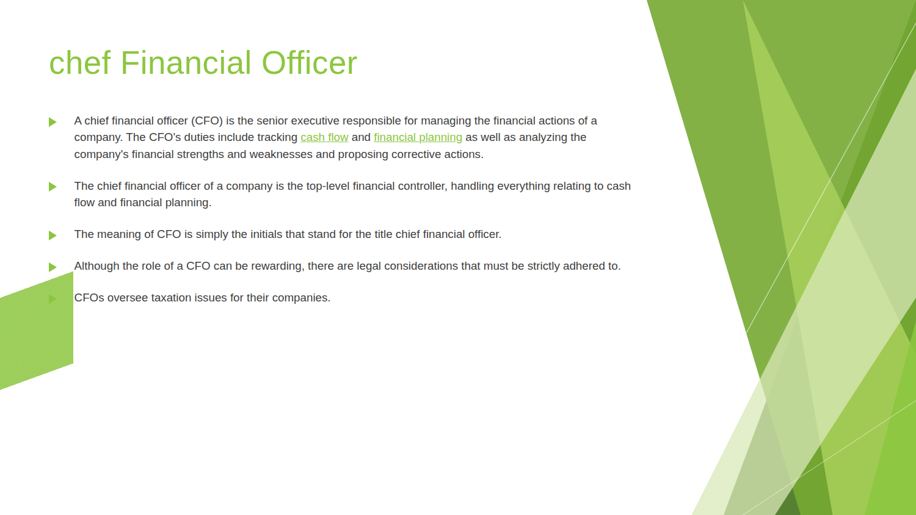chef Financial Officer
A chief financial officer (CFO) is the senior executive responsible for managing the financial actions of a company. The CFO's duties include tracking cash flow and financial planning as well as analyzing the company's financial strengths and weaknesses and proposing corrective actions.
The chief financial officer of a company is the top-level financial controller, handling everything relating to cash flow and financial planning.
The meaning of CFO is simply the initials that stand for the title chief financial officer.
Although the role of a CFO can be rewarding, there are legal considerations that must be strictly adhered to.
CFOs oversee taxation issues for their companies.